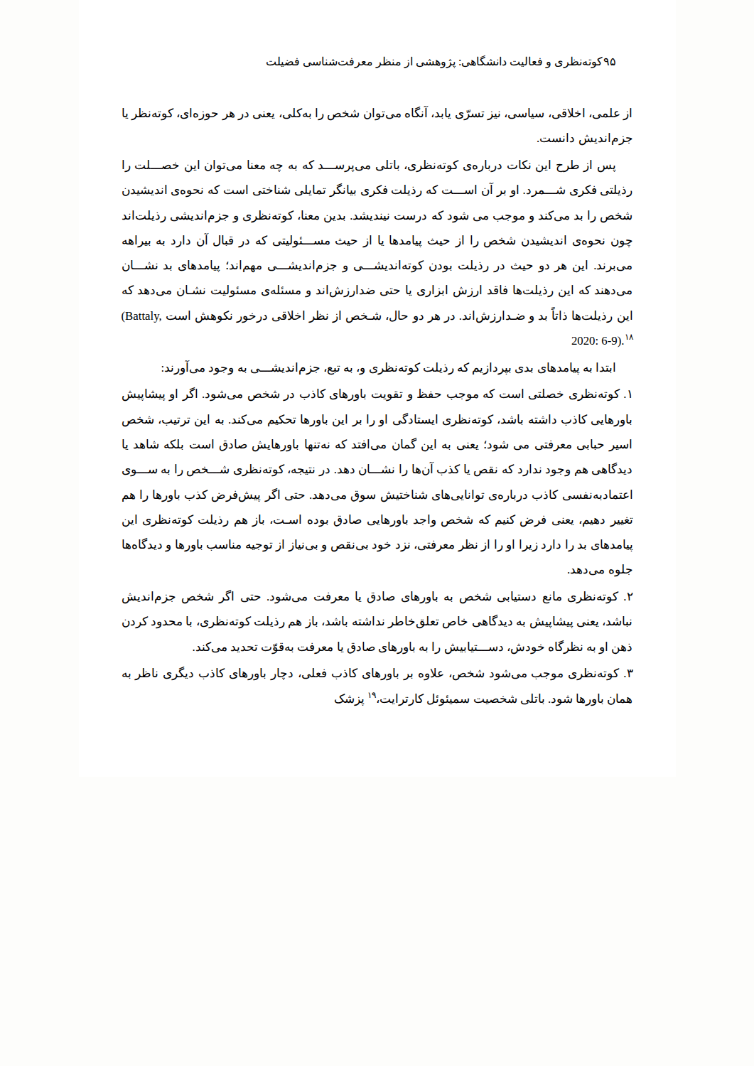۹۵ کوته‌نظری و فعالیت دانشگاهی: پژوهشی از منظر معرفت‌شناسی فضیلت
از علمی، اخلاقی، سیاسی، نیز تسرّی یابد، آنگاه می‌توان شخص را به‌کلی، یعنی در هر حوزه‌ای، کوته‌نظر یا جزم‌اندیش دانست.
پس از طرح این نکات درباره‌ی کوته‌نظری، باتلی می‌پرســـد که به چه معنا می‌توان این خصـــلت را رذیلتی فکری شـــمرد. او بر آن اســـت که رذیلت فکری بیانگر تمایلی شناختی است که نحوه‌ی اندیشیدن شخص را بد می‌کند و موجب می شود که درست نیندیشد. بدین معنا، کوته‌نظری و جزم‌اندیشی رذیلت‌اند چون نحوه‌ی اندیشیدن شخص را از حیث پیامدها یا از حیث مســـئولیتی که در قبال آن دارد به بیراهه می‌برند. این هر دو حیث در رذیلت بودن کوته‌اندیشـــی و جزم‌اندیشـــی مهم‌اند؛ پیامدهای بد نشـــان می‌دهند که این رذیلت‌ها فاقد ارزش ابزاری یا حتی ضدارزش‌اند و مسئله‌ی مسئولیت نشـان می‌دهد که این رذیلت‌ها ذاتاً بد و ضـدارزش‌اند. در هر دو حال، شـخص از نظر اخلاقی درخور نکوهش است (Battaly, 2020: 6-9).۱۸
ابتدا به پیامدهای بدی بپردازیم که رذیلت کوته‌نظری و، به تبع، جزم‌اندیشـــی به وجود می‌آورند:
۱. کوته‌نظری خصلتی است که موجب حفظ و تقویت باورهای کاذب در شخص می‌شود. اگر او پیشاپیش باورهایی کاذب داشته باشد، کوته‌نظری ایستادگی او را بر این باورها تحکیم می‌کند. به این ترتیب، شخص اسیر حبابی معرفتی می شود؛ یعنی به این گمان می‌افتد که نه‌تنها باورهایش صادق است بلکه شاهد یا دیدگاهی هم وجود ندارد که نقص یا کذب آن‌ها را نشـــان دهد. در نتیجه، کوته‌نظری شـــخص را به ســـوی اعتمادبه‌نفسی کاذب درباره‌ی توانایی‌های شناختیش سوق می‌دهد. حتی اگر پیش‌فرض کذب باورها را هم تغییر دهیم، یعنی فرض کنیم که شخص واجد باورهایی صادق بوده اسـت، باز هم رذیلت کوته‌نظری این پیامدهای بد را دارد زیرا او را از نظر معرفتی، نزد خود بی‌نقص و بی‌نیاز از توجیه مناسب باورها و دیدگاه‌ها جلوه می‌دهد.
۲. کوته‌نظری مانع دستیابی شخص به باورهای صادق یا معرفت می‌شود. حتی اگر شخص جزم‌اندیش نباشد، یعنی پیشاپیش به دیدگاهی خاص تعلق‌خاطر نداشته باشد، باز هم رذیلت کوته‌نظری، با محدود کردن ذهن او به نظرگاه خودش، دســـتیابیش را به باورهای صادق یا معرفت به‌قوّت تحدید می‌کند.
۳. کوته‌نظری موجب می‌شود شخص، علاوه بر باورهای کاذب فعلی، دچار باورهای کاذب دیگری ناظر به همان باورها شود. باتلی شخصیت سمیئوئل کارترایت،۱۹ پزشک